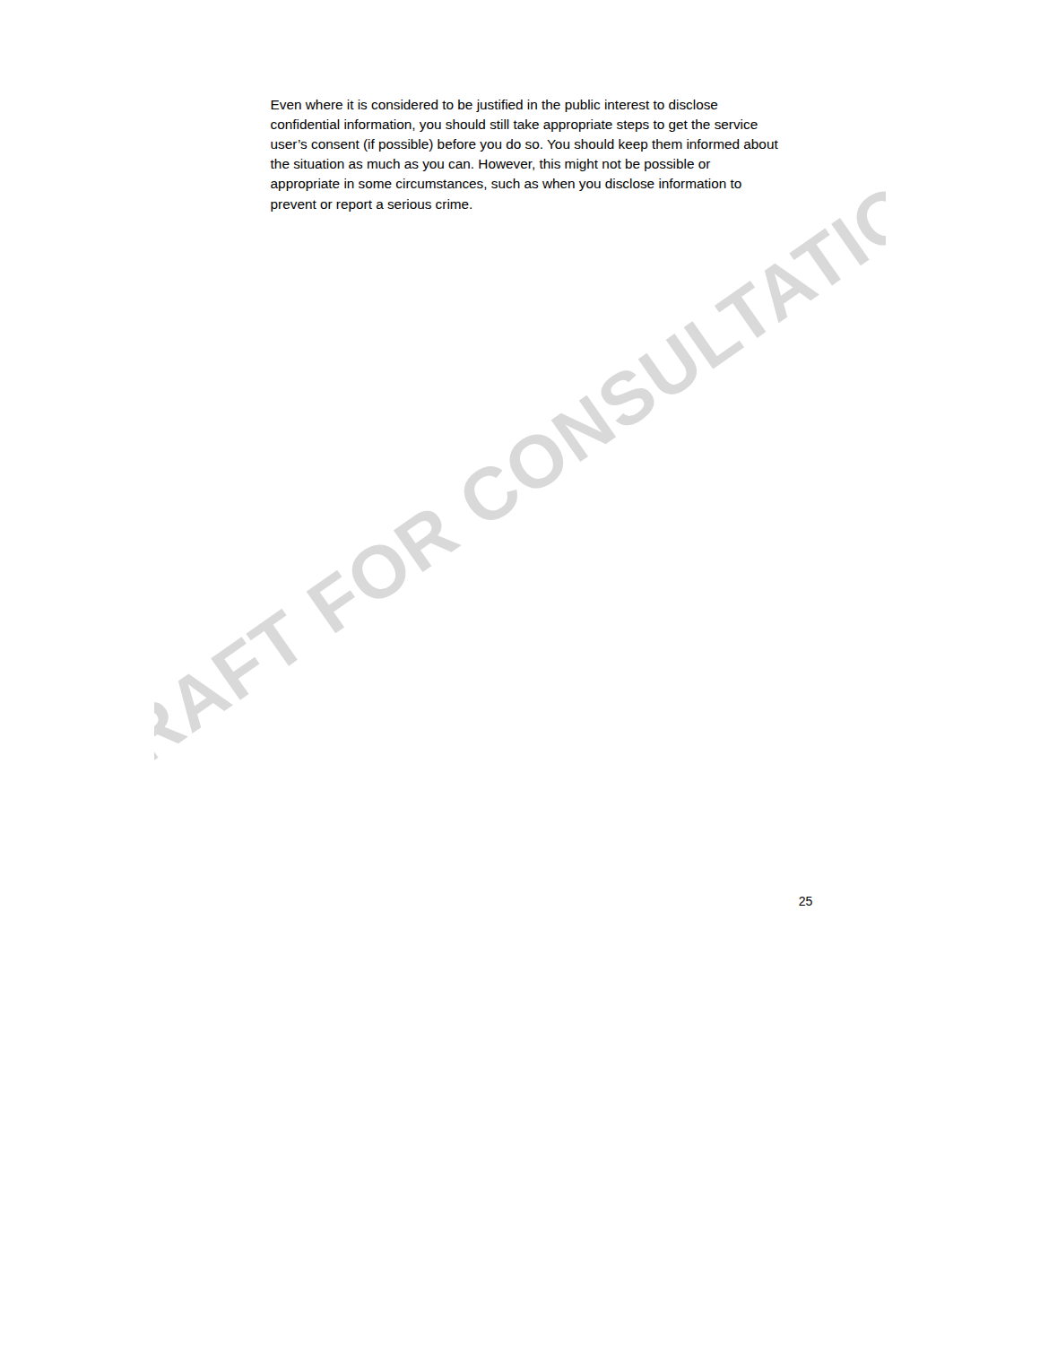DRAFT FOR CONSULTATION
Even where it is considered to be justified in the public interest to disclose confidential information, you should still take appropriate steps to get the service user’s consent (if possible) before you do so. You should keep them informed about the situation as much as you can. However, this might not be possible or appropriate in some circumstances, such as when you disclose information to prevent or report a serious crime.
25